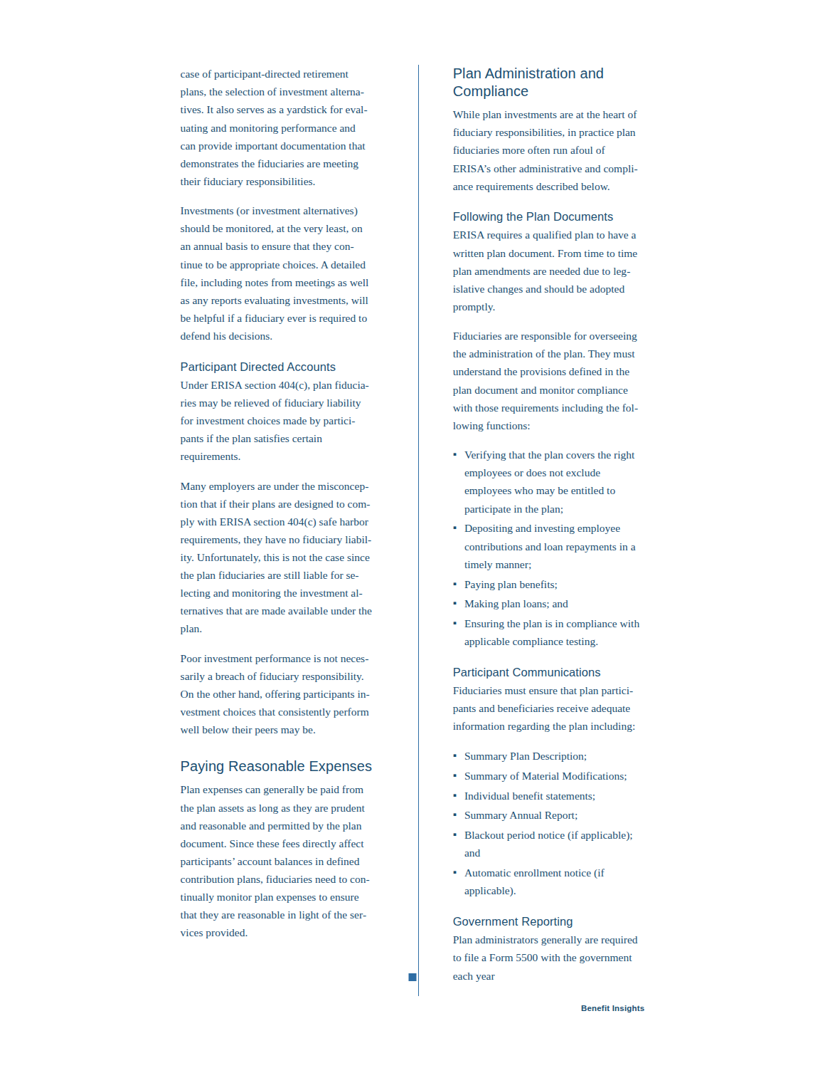case of participant-directed retirement plans, the selection of investment alternatives. It also serves as a yardstick for evaluating and monitoring performance and can provide important documentation that demonstrates the fiduciaries are meeting their fiduciary responsibilities.
Investments (or investment alternatives) should be monitored, at the very least, on an annual basis to ensure that they continue to be appropriate choices. A detailed file, including notes from meetings as well as any reports evaluating investments, will be helpful if a fiduciary ever is required to defend his decisions.
Participant Directed Accounts
Under ERISA section 404(c), plan fiduciaries may be relieved of fiduciary liability for investment choices made by participants if the plan satisfies certain requirements.
Many employers are under the misconception that if their plans are designed to comply with ERISA section 404(c) safe harbor requirements, they have no fiduciary liability. Unfortunately, this is not the case since the plan fiduciaries are still liable for selecting and monitoring the investment alternatives that are made available under the plan.
Poor investment performance is not necessarily a breach of fiduciary responsibility. On the other hand, offering participants investment choices that consistently perform well below their peers may be.
Paying Reasonable Expenses
Plan expenses can generally be paid from the plan assets as long as they are prudent and reasonable and permitted by the plan document. Since these fees directly affect participants’ account balances in defined contribution plans, fiduciaries need to continually monitor plan expenses to ensure that they are reasonable in light of the services provided.
Plan Administration and Compliance
While plan investments are at the heart of fiduciary responsibilities, in practice plan fiduciaries more often run afoul of ERISA’s other administrative and compliance requirements described below.
Following the Plan Documents
ERISA requires a qualified plan to have a written plan document. From time to time plan amendments are needed due to legislative changes and should be adopted promptly.
Fiduciaries are responsible for overseeing the administration of the plan. They must understand the provisions defined in the plan document and monitor compliance with those requirements including the following functions:
Verifying that the plan covers the right employees or does not exclude employees who may be entitled to participate in the plan;
Depositing and investing employee contributions and loan repayments in a timely manner;
Paying plan benefits;
Making plan loans; and
Ensuring the plan is in compliance with applicable compliance testing.
Participant Communications
Fiduciaries must ensure that plan participants and beneficiaries receive adequate information regarding the plan including:
Summary Plan Description;
Summary of Material Modifications;
Individual benefit statements;
Summary Annual Report;
Blackout period notice (if applicable); and
Automatic enrollment notice (if applicable).
Government Reporting
Plan administrators generally are required to file a Form 5500 with the government each year
Benefit Insights